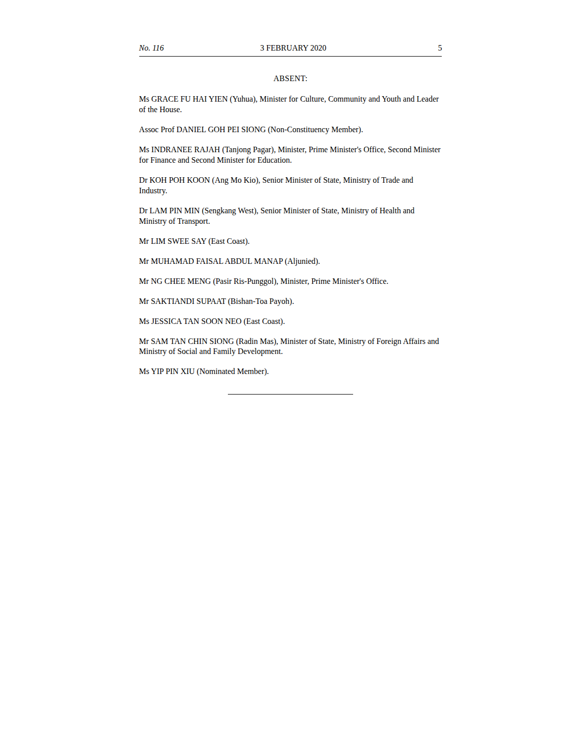No. 116
3 FEBRUARY 2020
5
ABSENT:
Ms GRACE FU HAI YIEN (Yuhua), Minister for Culture, Community and Youth and Leader of the House.
Assoc Prof DANIEL GOH PEI SIONG (Non-Constituency Member).
Ms INDRANEE RAJAH (Tanjong Pagar), Minister, Prime Minister's Office, Second Minister for Finance and Second Minister for Education.
Dr KOH POH KOON (Ang Mo Kio), Senior Minister of State, Ministry of Trade and Industry.
Dr LAM PIN MIN (Sengkang West), Senior Minister of State, Ministry of Health and Ministry of Transport.
Mr LIM SWEE SAY (East Coast).
Mr MUHAMAD FAISAL ABDUL MANAP (Aljunied).
Mr NG CHEE MENG (Pasir Ris-Punggol), Minister, Prime Minister's Office.
Mr SAKTIANDI SUPAAT (Bishan-Toa Payoh).
Ms JESSICA TAN SOON NEO (East Coast).
Mr SAM TAN CHIN SIONG (Radin Mas), Minister of State, Ministry of Foreign Affairs and Ministry of Social and Family Development.
Ms YIP PIN XIU (Nominated Member).